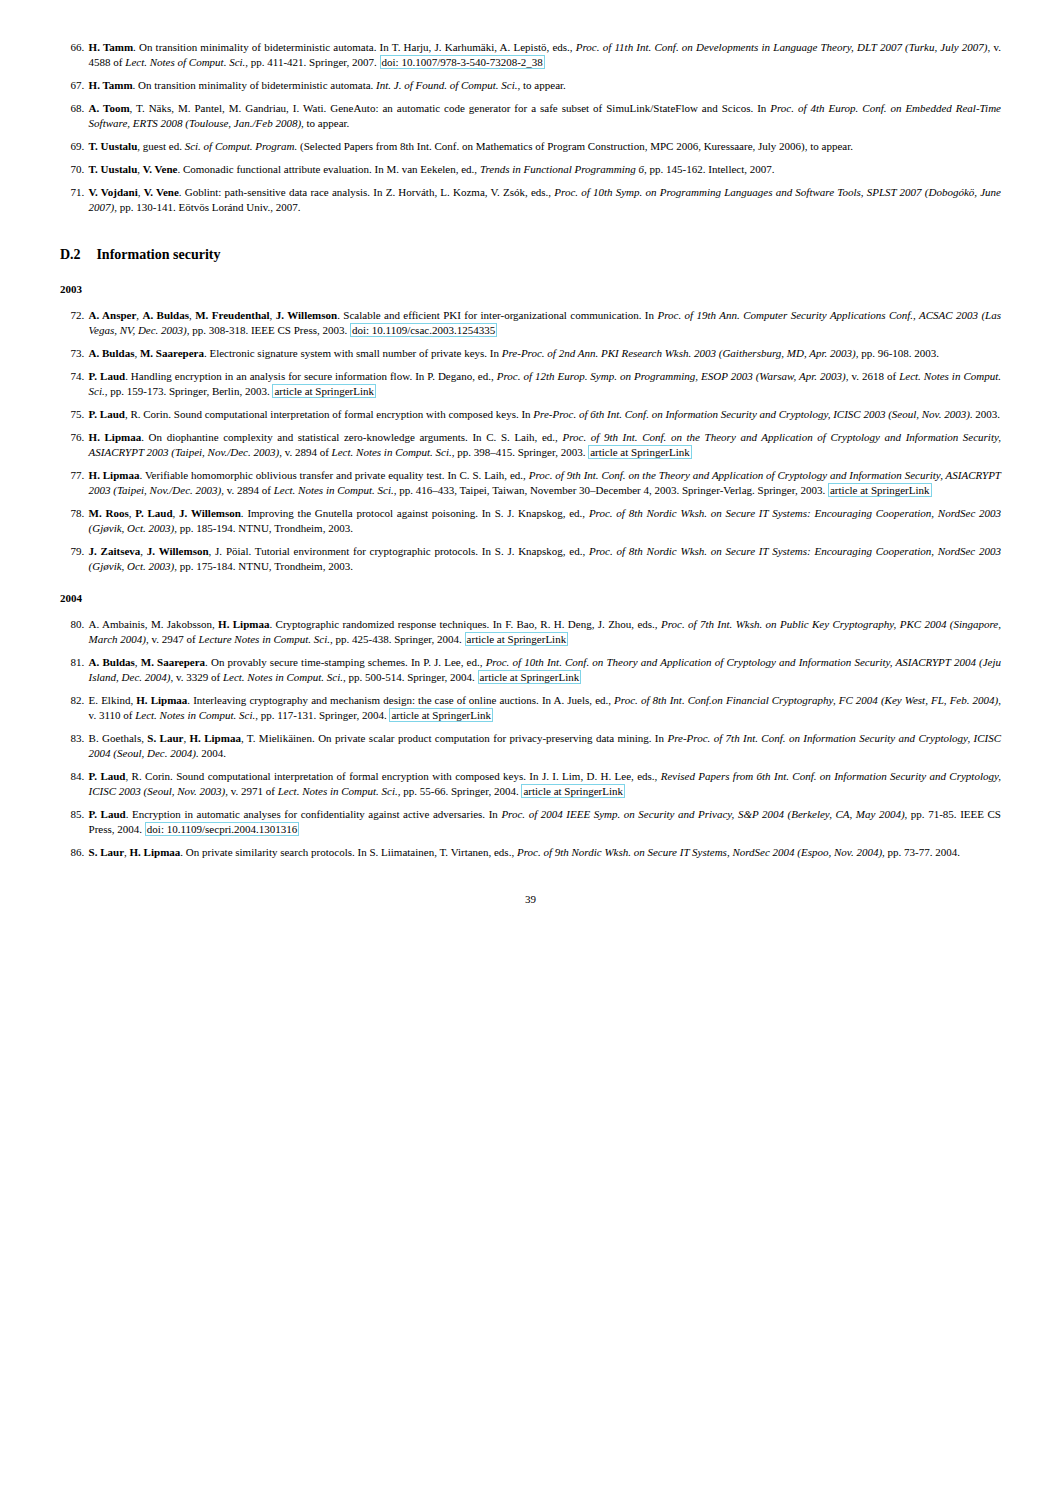66 H. Tamm. On transition minimality of bideterministic automata. In T. Harju, J. Karhumäki, A. Lepistö, eds., Proc. of 11th Int. Conf. on Developments in Language Theory, DLT 2007 (Turku, July 2007), v. 4588 of Lect. Notes of Comput. Sci., pp. 411-421. Springer, 2007. doi: 10.1007/978-3-540-73208-2_38
67 H. Tamm. On transition minimality of bideterministic automata. Int. J. of Found. of Comput. Sci., to appear.
68 A. Toom, T. Näks, M. Pantel, M. Gandriau, I. Wati. GeneAuto: an automatic code generator for a safe subset of SimuLink/StateFlow and Scicos. In Proc. of 4th Europ. Conf. on Embedded Real-Time Software, ERTS 2008 (Toulouse, Jan./Feb 2008), to appear.
69 T. Uustalu, guest ed. Sci. of Comput. Program. (Selected Papers from 8th Int. Conf. on Mathematics of Program Construction, MPC 2006, Kuressaare, July 2006), to appear.
70 T. Uustalu, V. Vene. Comonadic functional attribute evaluation. In M. van Eekelen, ed., Trends in Functional Programming 6, pp. 145-162. Intellect, 2007.
71 V. Vojdani, V. Vene. Goblint: path-sensitive data race analysis. In Z. Horváth, L. Kozma, V. Zsók, eds., Proc. of 10th Symp. on Programming Languages and Software Tools, SPLST 2007 (Dobogókö, June 2007), pp. 130-141. Eötvös Loránd Univ., 2007.
D.2 Information security
2003
72 A. Ansper, A. Buldas, M. Freudenthal, J. Willemson. Scalable and efficient PKI for inter-organizational communication. In Proc. of 19th Ann. Computer Security Applications Conf., ACSAC 2003 (Las Vegas, NV, Dec. 2003), pp. 308-318. IEEE CS Press, 2003. doi: 10.1109/csac.2003.1254335
73 A. Buldas, M. Saarepera. Electronic signature system with small number of private keys. In Pre-Proc. of 2nd Ann. PKI Research Wksh. 2003 (Gaithersburg, MD, Apr. 2003), pp. 96-108. 2003.
74 P. Laud. Handling encryption in an analysis for secure information flow. In P. Degano, ed., Proc. of 12th Europ. Symp. on Programming, ESOP 2003 (Warsaw, Apr. 2003), v. 2618 of Lect. Notes in Comput. Sci., pp. 159-173. Springer, Berlin, 2003. article at SpringerLink
75 P. Laud, R. Corin. Sound computational interpretation of formal encryption with composed keys. In Pre-Proc. of 6th Int. Conf. on Information Security and Cryptology, ICISC 2003 (Seoul, Nov. 2003). 2003.
76 H. Lipmaa. On diophantine complexity and statistical zero-knowledge arguments. In C. S. Laih, ed., Proc. of 9th Int. Conf. on the Theory and Application of Cryptology and Information Security, ASIACRYPT 2003 (Taipei, Nov./Dec. 2003), v. 2894 of Lect. Notes in Comput. Sci., pp. 398–415. Springer, 2003. article at SpringerLink
77 H. Lipmaa. Verifiable homomorphic oblivious transfer and private equality test. In C. S. Laih, ed., Proc. of 9th Int. Conf. on the Theory and Application of Cryptology and Information Security, ASIACRYPT 2003 (Taipei, Nov./Dec. 2003), v. 2894 of Lect. Notes in Comput. Sci., pp. 416–433, Taipei, Taiwan, November 30–December 4, 2003. Springer-Verlag. Springer, 2003. article at SpringerLink
78 M. Roos, P. Laud, J. Willemson. Improving the Gnutella protocol against poisoning. In S. J. Knapskog, ed., Proc. of 8th Nordic Wksh. on Secure IT Systems: Encouraging Cooperation, NordSec 2003 (Gjøvik, Oct. 2003), pp. 185-194. NTNU, Trondheim, 2003.
79 J. Zaitseva, J. Willemson, J. Pöial. Tutorial environment for cryptographic protocols. In S. J. Knapskog, ed., Proc. of 8th Nordic Wksh. on Secure IT Systems: Encouraging Cooperation, NordSec 2003 (Gjøvik, Oct. 2003), pp. 175-184. NTNU, Trondheim, 2003.
2004
80 A. Ambainis, M. Jakobsson, H. Lipmaa. Cryptographic randomized response techniques. In F. Bao, R. H. Deng, J. Zhou, eds., Proc. of 7th Int. Wksh. on Public Key Cryptography, PKC 2004 (Singapore, March 2004), v. 2947 of Lecture Notes in Comput. Sci., pp. 425-438. Springer, 2004. article at SpringerLink
81 A. Buldas, M. Saarepera. On provably secure time-stamping schemes. In P. J. Lee, ed., Proc. of 10th Int. Conf. on Theory and Application of Cryptology and Information Security, ASIACRYPT 2004 (Jeju Island, Dec. 2004), v. 3329 of Lect. Notes in Comput. Sci., pp. 500-514. Springer, 2004. article at SpringerLink
82 E. Elkind, H. Lipmaa. Interleaving cryptography and mechanism design: the case of online auctions. In A. Juels, ed., Proc. of 8th Int. Conf.on Financial Cryptography, FC 2004 (Key West, FL, Feb. 2004), v. 3110 of Lect. Notes in Comput. Sci., pp. 117-131. Springer, 2004. article at SpringerLink
83 B. Goethals, S. Laur, H. Lipmaa, T. Mielikäinen. On private scalar product computation for privacy-preserving data mining. In Pre-Proc. of 7th Int. Conf. on Information Security and Cryptology, ICISC 2004 (Seoul, Dec. 2004). 2004.
84 P. Laud, R. Corin. Sound computational interpretation of formal encryption with composed keys. In J. I. Lim, D. H. Lee, eds., Revised Papers from 6th Int. Conf. on Information Security and Cryptology, ICISC 2003 (Seoul, Nov. 2003), v. 2971 of Lect. Notes in Comput. Sci., pp. 55-66. Springer, 2004. article at SpringerLink
85 P. Laud. Encryption in automatic analyses for confidentiality against active adversaries. In Proc. of 2004 IEEE Symp. on Security and Privacy, S&P 2004 (Berkeley, CA, May 2004), pp. 71-85. IEEE CS Press, 2004. doi: 10.1109/secpri.2004.1301316
86 S. Laur, H. Lipmaa. On private similarity search protocols. In S. Liimatainen, T. Virtanen, eds., Proc. of 9th Nordic Wksh. on Secure IT Systems, NordSec 2004 (Espoo, Nov. 2004), pp. 73-77. 2004.
39